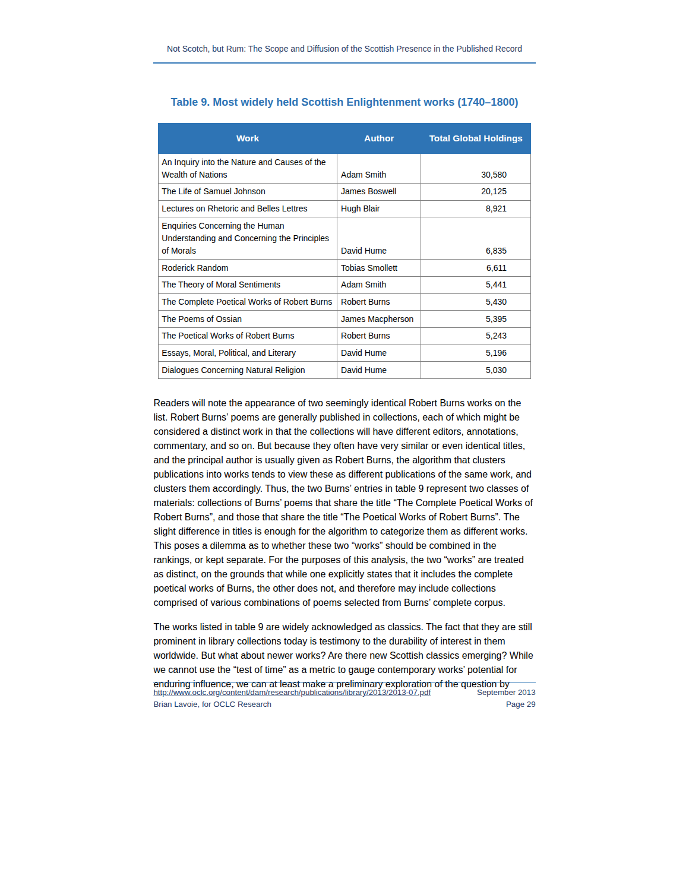Not Scotch, but Rum: The Scope and Diffusion of the Scottish Presence in the Published Record
Table 9. Most widely held Scottish Enlightenment works (1740–1800)
| Work | Author | Total Global Holdings |
| --- | --- | --- |
| An Inquiry into the Nature and Causes of the Wealth of Nations | Adam Smith | 30,580 |
| The Life of Samuel Johnson | James Boswell | 20,125 |
| Lectures on Rhetoric and Belles Lettres | Hugh Blair | 8,921 |
| Enquiries Concerning the Human Understanding and Concerning the Principles of Morals | David Hume | 6,835 |
| Roderick Random | Tobias Smollett | 6,611 |
| The Theory of Moral Sentiments | Adam Smith | 5,441 |
| The Complete Poetical Works of Robert Burns | Robert Burns | 5,430 |
| The Poems of Ossian | James Macpherson | 5,395 |
| The Poetical Works of Robert Burns | Robert Burns | 5,243 |
| Essays, Moral, Political, and Literary | David Hume | 5,196 |
| Dialogues Concerning Natural Religion | David Hume | 5,030 |
Readers will note the appearance of two seemingly identical Robert Burns works on the list. Robert Burns’ poems are generally published in collections, each of which might be considered a distinct work in that the collections will have different editors, annotations, commentary, and so on. But because they often have very similar or even identical titles, and the principal author is usually given as Robert Burns, the algorithm that clusters publications into works tends to view these as different publications of the same work, and clusters them accordingly. Thus, the two Burns’ entries in table 9 represent two classes of materials: collections of Burns’ poems that share the title “The Complete Poetical Works of Robert Burns”, and those that share the title “The Poetical Works of Robert Burns”. The slight difference in titles is enough for the algorithm to categorize them as different works. This poses a dilemma as to whether these two “works” should be combined in the rankings, or kept separate. For the purposes of this analysis, the two “works” are treated as distinct, on the grounds that while one explicitly states that it includes the complete poetical works of Burns, the other does not, and therefore may include collections comprised of various combinations of poems selected from Burns’ complete corpus.
The works listed in table 9 are widely acknowledged as classics. The fact that they are still prominent in library collections today is testimony to the durability of interest in them worldwide. But what about newer works? Are there new Scottish classics emerging? While we cannot use the “test of time” as a metric to gauge contemporary works’ potential for enduring influence, we can at least make a preliminary exploration of the question by
http://www.oclc.org/content/dam/research/publications/library/2013/2013-07.pdf
Brian Lavoie, for OCLC Research
September 2013
Page 29